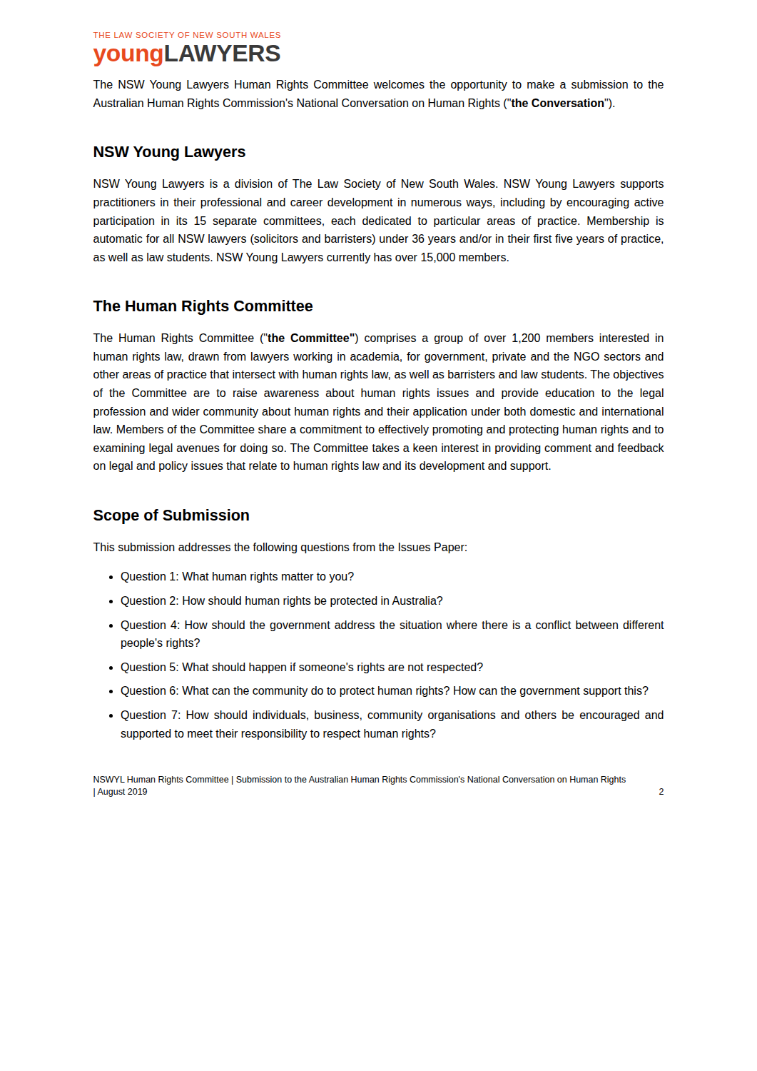THE LAW SOCIETY OF NEW SOUTH WALES
young LAWYERS
The NSW Young Lawyers Human Rights Committee welcomes the opportunity to make a submission to the Australian Human Rights Commission's National Conversation on Human Rights ("the Conversation").
NSW Young Lawyers
NSW Young Lawyers is a division of The Law Society of New South Wales. NSW Young Lawyers supports practitioners in their professional and career development in numerous ways, including by encouraging active participation in its 15 separate committees, each dedicated to particular areas of practice. Membership is automatic for all NSW lawyers (solicitors and barristers) under 36 years and/or in their first five years of practice, as well as law students. NSW Young Lawyers currently has over 15,000 members.
The Human Rights Committee
The Human Rights Committee ("the Committee") comprises a group of over 1,200 members interested in human rights law, drawn from lawyers working in academia, for government, private and the NGO sectors and other areas of practice that intersect with human rights law, as well as barristers and law students. The objectives of the Committee are to raise awareness about human rights issues and provide education to the legal profession and wider community about human rights and their application under both domestic and international law. Members of the Committee share a commitment to effectively promoting and protecting human rights and to examining legal avenues for doing so. The Committee takes a keen interest in providing comment and feedback on legal and policy issues that relate to human rights law and its development and support.
Scope of Submission
This submission addresses the following questions from the Issues Paper:
Question 1: What human rights matter to you?
Question 2: How should human rights be protected in Australia?
Question 4: How should the government address the situation where there is a conflict between different people's rights?
Question 5: What should happen if someone's rights are not respected?
Question 6: What can the community do to protect human rights? How can the government support this?
Question 7: How should individuals, business, community organisations and others be encouraged and supported to meet their responsibility to respect human rights?
NSWYL Human Rights Committee | Submission to the Australian Human Rights Commission's National Conversation on Human Rights
| August 2019 2